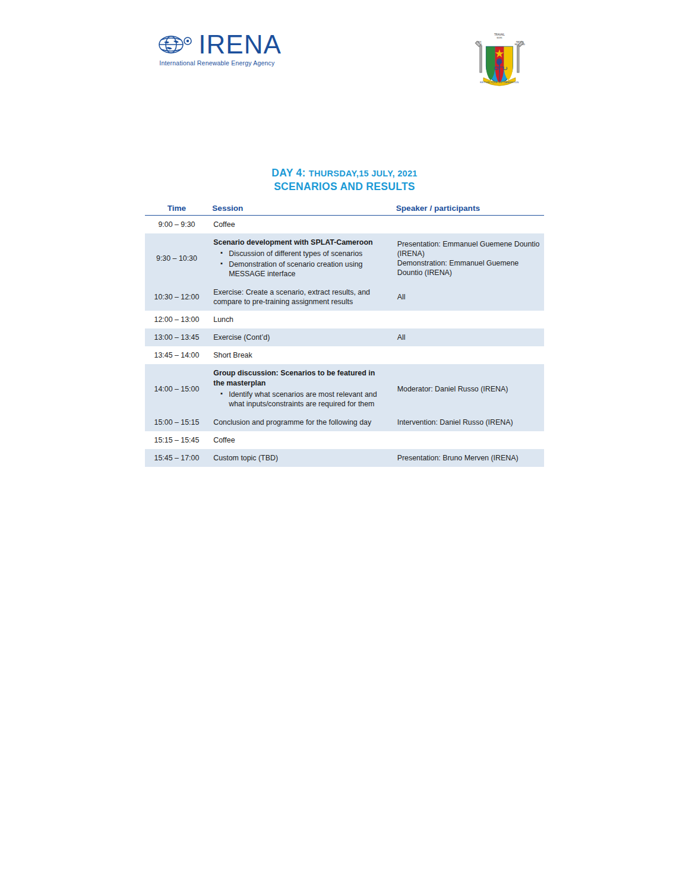IRENA
International Renewable Energy Agency
TRAVAIL WORK PAIX PEACE PATRIE FATHERLAND RÉPUBLIQUE DU CAMEROUN
DAY 4: Thursday,15 July, 2021
SCENARIOS AND RESULTS
| Time | Session | Speaker / participants |
| --- | --- | --- |
| 9:00 – 9:30 | Coffee | |
| 9:30 – 10:30 | Scenario development with SPLAT-Cameroon Discussion of different types of scenarios Demonstration of scenario creation using MESSAGE interface | Presentation: Emmanuel Guemene Dountio (IRENA) Demonstration: Emmanuel Guemene Dountio (IRENA) |
| 10:30 – 12:00 | Exercise: Create a scenario, extract results, and compare to pre-training assignment results | All |
| 12:00 – 13:00 | Lunch | |
| 13:00 – 13:45 | Exercise (Cont’d) | All |
| 13:45 – 14:00 | Short Break | |
| 14:00 – 15:00 | Group discussion: Scenarios to be featured in the masterplan Identify what scenarios are most relevant and what inputs/constraints are required for them | Moderator: Daniel Russo (IRENA) |
| 15:00 – 15:15 | Conclusion and programme for the following day | Intervention: Daniel Russo (IRENA) |
| 15:15 – 15:45 | Coffee | |
| 15:45 – 17:00 | Custom topic (TBD) | Presentation: Bruno Merven (IRENA) |